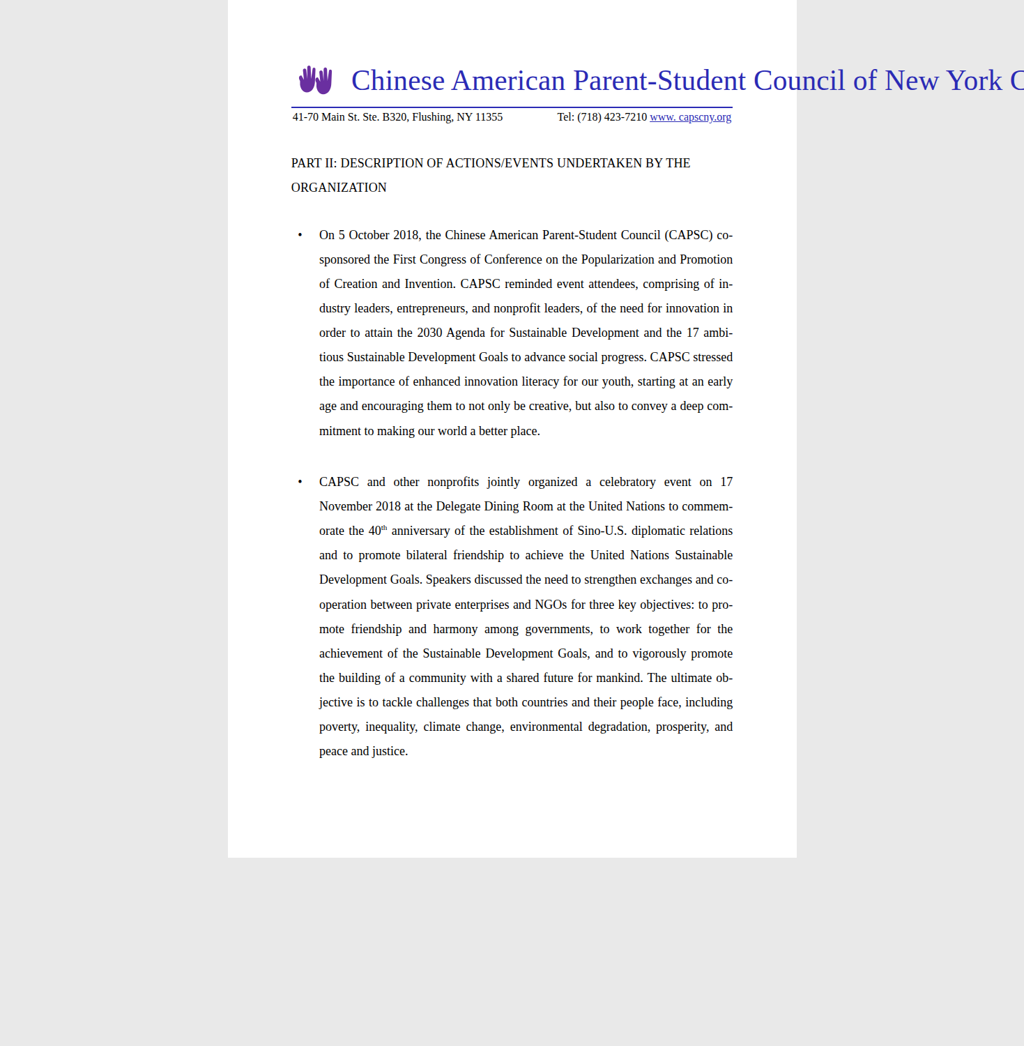Chinese American Parent-Student Council of New York City
41-70 Main St. Ste. B320, Flushing, NY 11355 Tel: (718) 423-7210 www. capscny.org
Part II: Description of Actions/Events Undertaken by the Organization
On 5 October 2018, the Chinese American Parent-Student Council (CAPSC) co-sponsored the First Congress of Conference on the Popularization and Promotion of Creation and Invention. CAPSC reminded event attendees, comprising of industry leaders, entrepreneurs, and nonprofit leaders, of the need for innovation in order to attain the 2030 Agenda for Sustainable Development and the 17 ambitious Sustainable Development Goals to advance social progress. CAPSC stressed the importance of enhanced innovation literacy for our youth, starting at an early age and encouraging them to not only be creative, but also to convey a deep commitment to making our world a better place.
CAPSC and other nonprofits jointly organized a celebratory event on 17 November 2018 at the Delegate Dining Room at the United Nations to commemorate the 40th anniversary of the establishment of Sino-U.S. diplomatic relations and to promote bilateral friendship to achieve the United Nations Sustainable Development Goals. Speakers discussed the need to strengthen exchanges and cooperation between private enterprises and NGOs for three key objectives: to promote friendship and harmony among governments, to work together for the achievement of the Sustainable Development Goals, and to vigorously promote the building of a community with a shared future for mankind. The ultimate objective is to tackle challenges that both countries and their people face, including poverty, inequality, climate change, environmental degradation, prosperity, and peace and justice.